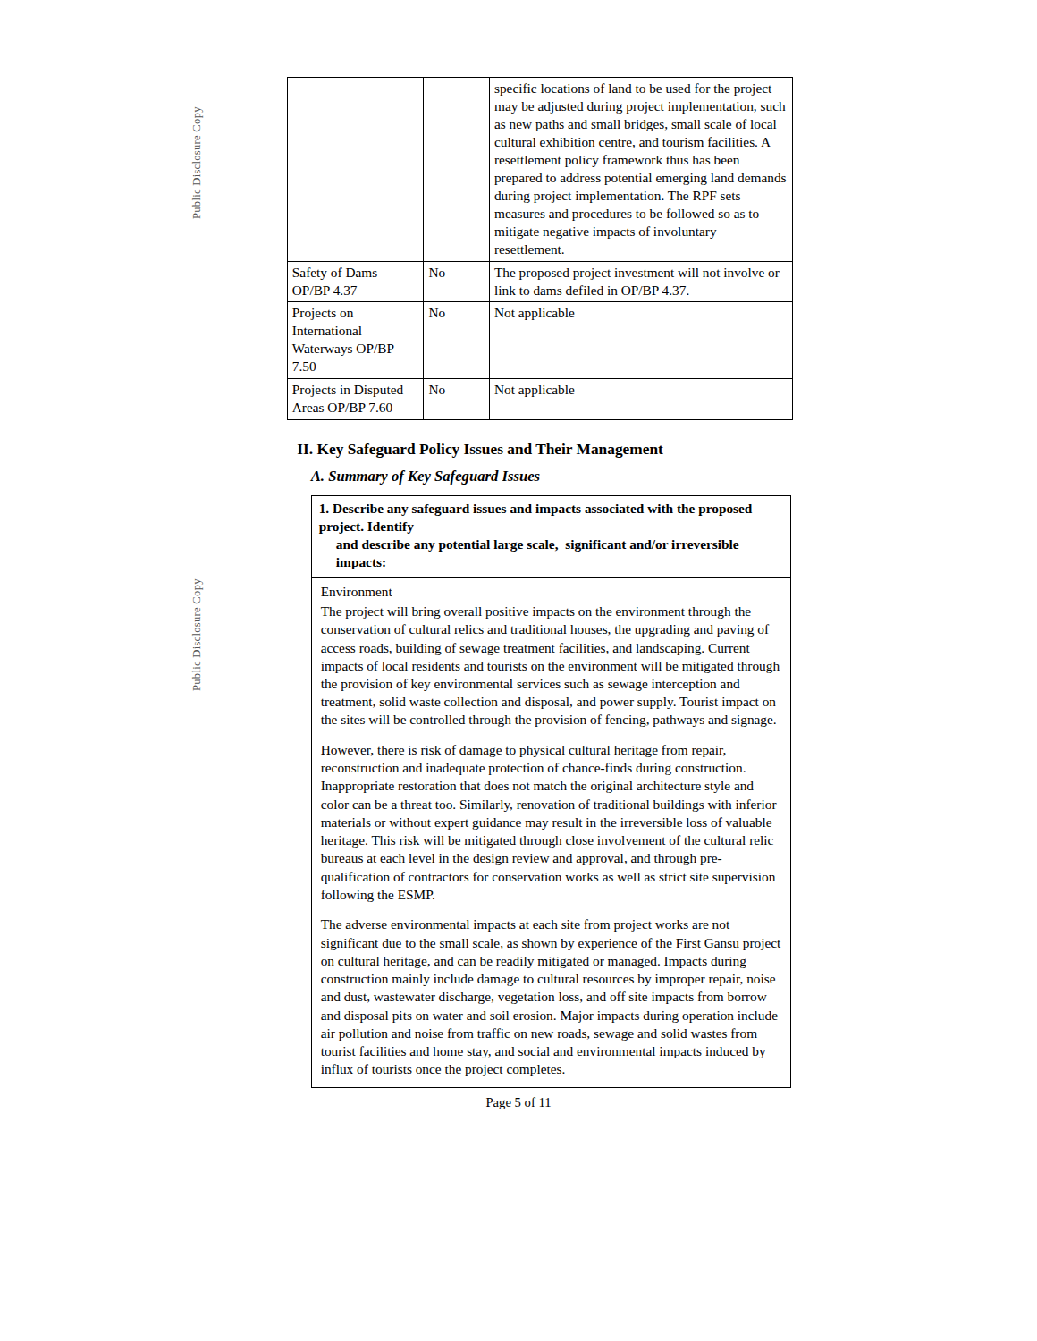Public Disclosure Copy Public Disclosure Copy
| | | specific locations of land to be used for the project may be adjusted during project implementation, such as new paths and small bridges, small scale of local cultural exhibition centre, and tourism facilities. A resettlement policy framework thus has been prepared to address potential emerging land demands during project implementation. The RPF sets measures and procedures to be followed so as to mitigate negative impacts of involuntary resettlement. |
| Safety of Dams OP/BP 4.37 | No | The proposed project investment will not involve or link to dams defiled in OP/BP 4.37. |
| Projects on International Waterways OP/BP 7.50 | No | Not applicable |
| Projects in Disputed Areas OP/BP 7.60 | No | Not applicable |
II. Key Safeguard Policy Issues and Their Management
A. Summary of Key Safeguard Issues
1. Describe any safeguard issues and impacts associated with the proposed project. Identify and describe any potential large scale, significant and/or irreversible impacts:
Environment
The project will bring overall positive impacts on the environment through the conservation of cultural relics and traditional houses, the upgrading and paving of access roads, building of sewage treatment facilities, and landscaping. Current impacts of local residents and tourists on the environment will be mitigated through the provision of key environmental services such as sewage interception and treatment, solid waste collection and disposal, and power supply. Tourist impact on the sites will be controlled through the provision of fencing, pathways and signage.
However, there is risk of damage to physical cultural heritage from repair, reconstruction and inadequate protection of chance-finds during construction. Inappropriate restoration that does not match the original architecture style and color can be a threat too. Similarly, renovation of traditional buildings with inferior materials or without expert guidance may result in the irreversible loss of valuable heritage. This risk will be mitigated through close involvement of the cultural relic bureaus at each level in the design review and approval, and through pre-qualification of contractors for conservation works as well as strict site supervision following the ESMP.
The adverse environmental impacts at each site from project works are not significant due to the small scale, as shown by experience of the First Gansu project on cultural heritage, and can be readily mitigated or managed. Impacts during construction mainly include damage to cultural resources by improper repair, noise and dust, wastewater discharge, vegetation loss, and off site impacts from borrow and disposal pits on water and soil erosion. Major impacts during operation include air pollution and noise from traffic on new roads, sewage and solid wastes from tourist facilities and home stay, and social and environmental impacts induced by influx of tourists once the project completes.
Page 5 of 11